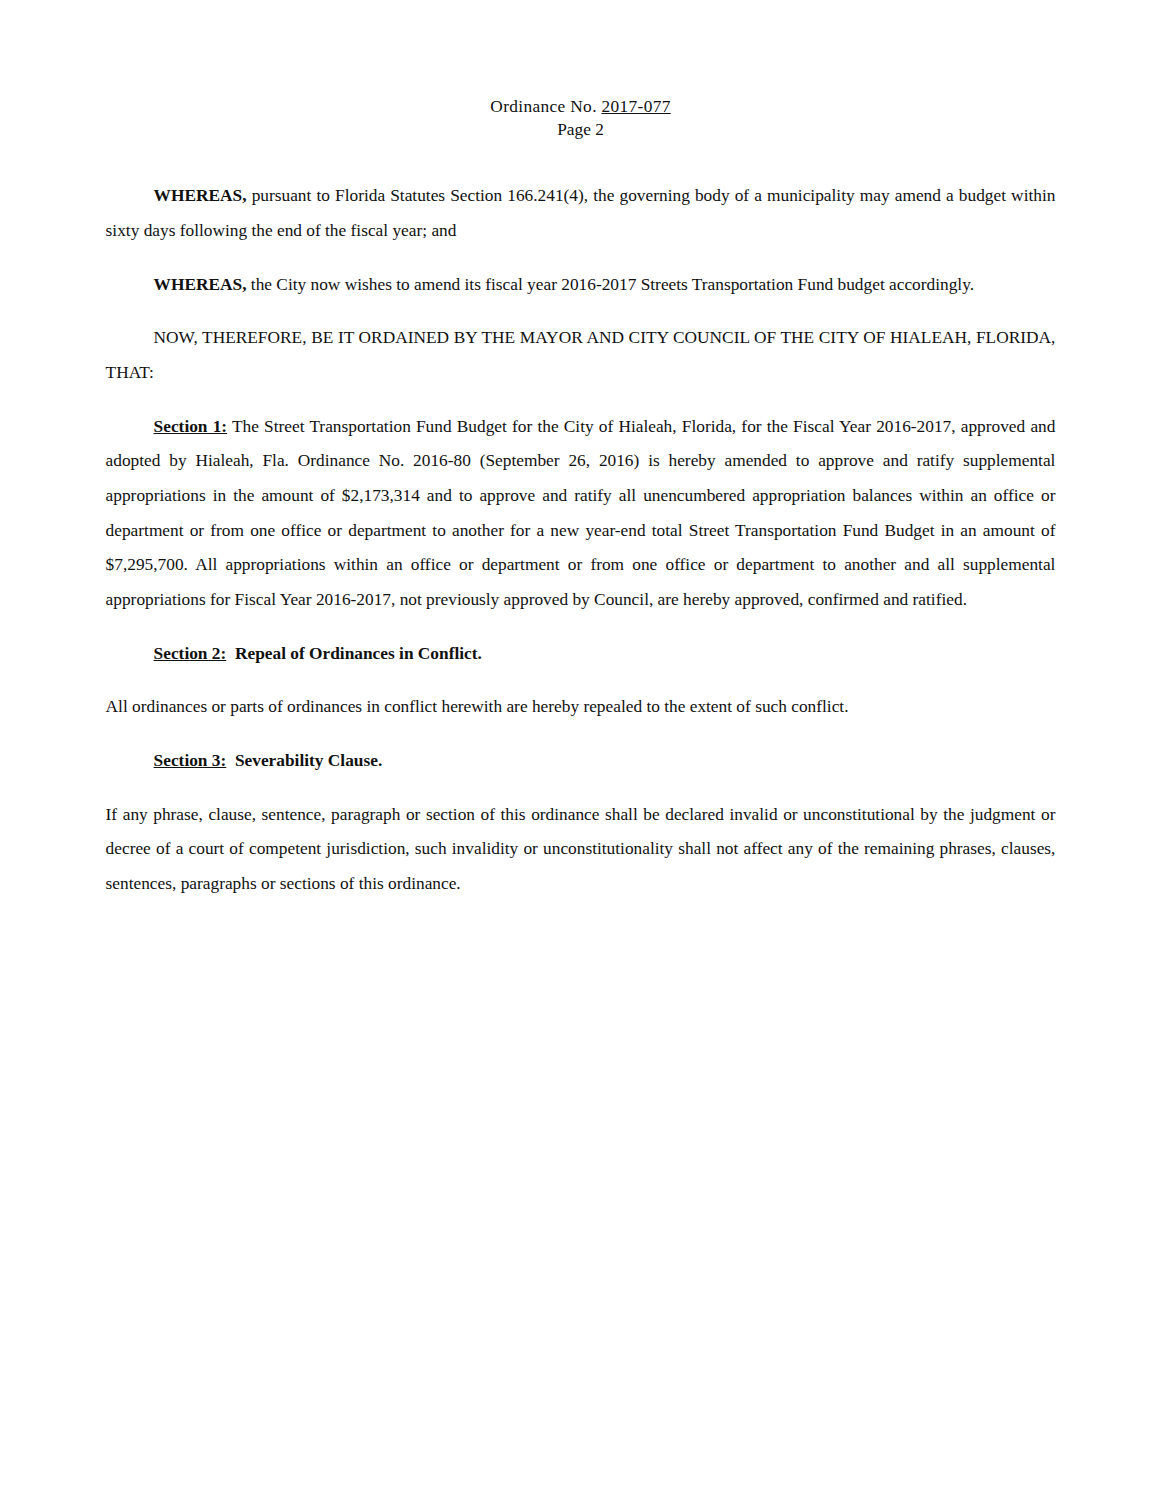Ordinance No. 2017-077 Page 2
WHEREAS, pursuant to Florida Statutes Section 166.241(4), the governing body of a municipality may amend a budget within sixty days following the end of the fiscal year; and
WHEREAS, the City now wishes to amend its fiscal year 2016-2017 Streets Transportation Fund budget accordingly.
NOW, THEREFORE, BE IT ORDAINED BY THE MAYOR AND CITY COUNCIL OF THE CITY OF HIALEAH, FLORIDA, THAT:
Section 1: The Street Transportation Fund Budget for the City of Hialeah, Florida, for the Fiscal Year 2016-2017, approved and adopted by Hialeah, Fla. Ordinance No. 2016-80 (September 26, 2016) is hereby amended to approve and ratify supplemental appropriations in the amount of $2,173,314 and to approve and ratify all unencumbered appropriation balances within an office or department or from one office or department to another for a new year-end total Street Transportation Fund Budget in an amount of $7,295,700. All appropriations within an office or department or from one office or department to another and all supplemental appropriations for Fiscal Year 2016-2017, not previously approved by Council, are hereby approved, confirmed and ratified.
Section 2: Repeal of Ordinances in Conflict.
All ordinances or parts of ordinances in conflict herewith are hereby repealed to the extent of such conflict.
Section 3: Severability Clause.
If any phrase, clause, sentence, paragraph or section of this ordinance shall be declared invalid or unconstitutional by the judgment or decree of a court of competent jurisdiction, such invalidity or unconstitutionality shall not affect any of the remaining phrases, clauses, sentences, paragraphs or sections of this ordinance.